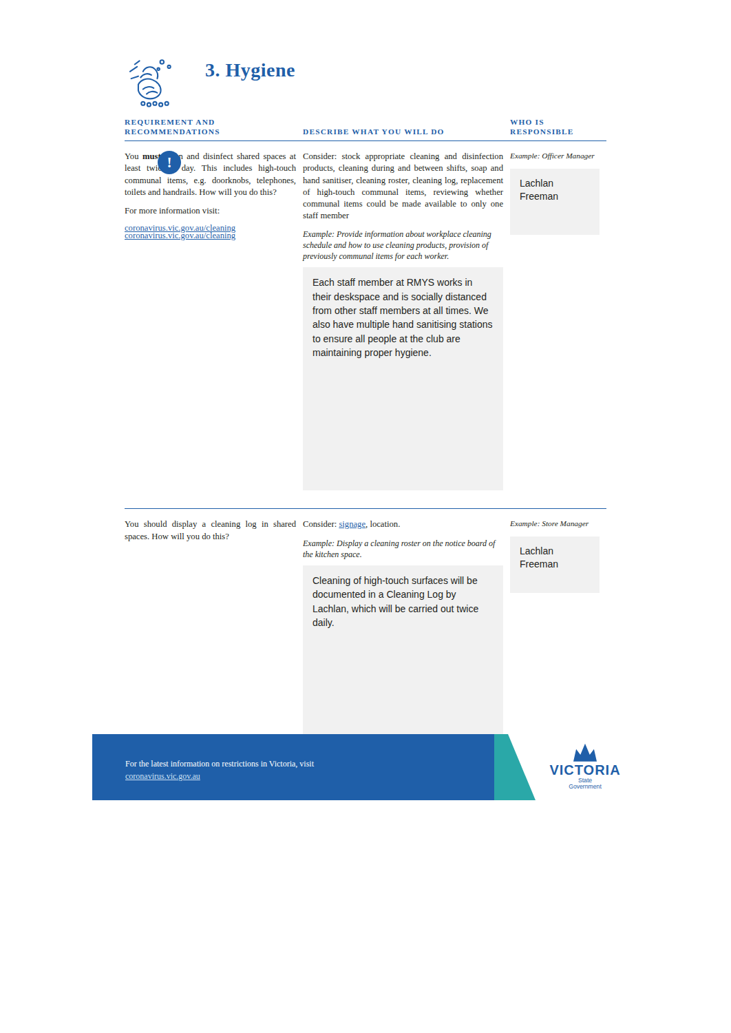3. Hygiene
| REQUIREMENT AND RECOMMENDATIONS | DESCRIBE WHAT YOU WILL DO | WHO IS RESPONSIBLE |
| --- | --- | --- |
| ! You must clean and disinfect shared spaces at least twice a day. This includes high-touch communal items, e.g. doorknobs, telephones, toilets and handrails. How will you do this? For more information visit: coronavirus.vic.gov.au/cleaning coronavirus.vic.gov.au/cleaning | Consider: stock appropriate cleaning and disinfection products, cleaning during and between shifts, soap and hand sanitiser, cleaning roster, cleaning log, replacement of high-touch communal items, reviewing whether communal items could be made available to only one staff member Example: Provide information about workplace cleaning schedule and how to use cleaning products, provision of previously communal items for each worker. Each staff member at RMYS works in their deskspace and is socially distanced from other staff members at all times. We also have multiple hand sanitising stations to ensure all people at the club are maintaining proper hygiene. | Example: Officer Manager Lachlan Freeman |
| You should display a cleaning log in shared spaces. How will you do this? | Consider: signage , location. Example: Display a cleaning roster on the notice board of the kitchen space. Cleaning of high-touch surfaces will be documented in a Cleaning Log by Lachlan, which will be carried out twice daily. | Example: Store Manager Lachlan Freeman |
For the latest information on restrictions in Victoria, visit
coronavirus.vic.gov.au
VICTORIA
State
Government